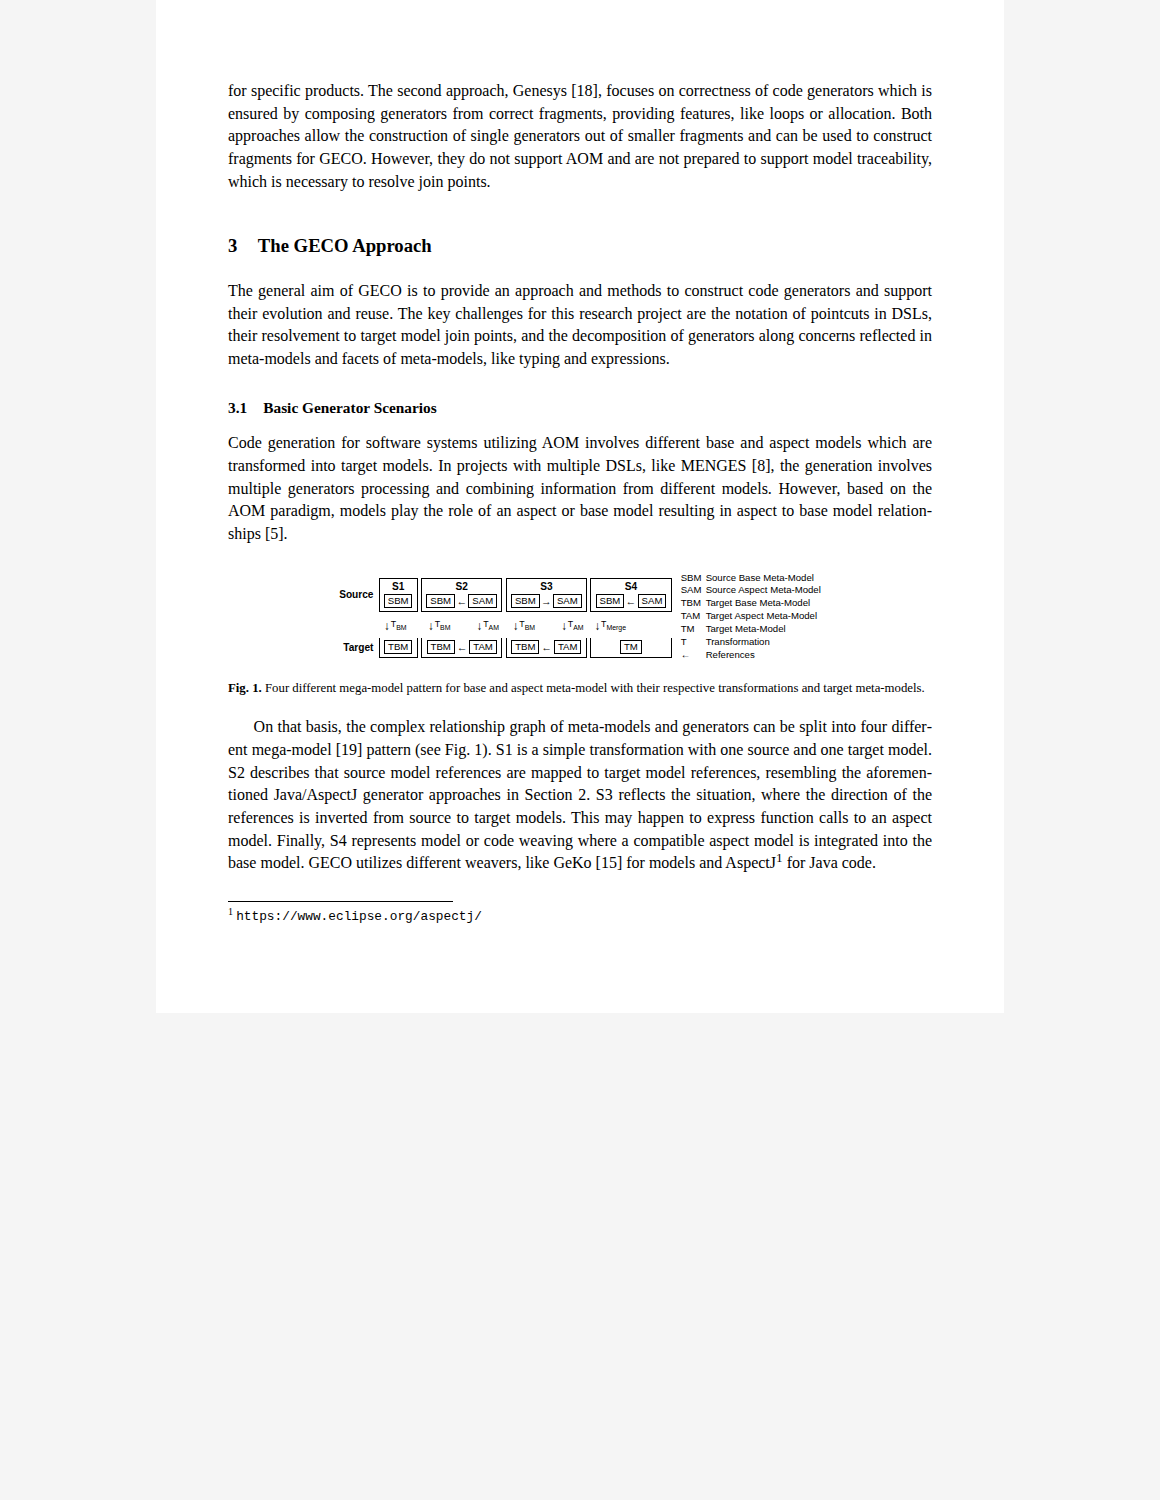for specific products. The second approach, Genesys [18], focuses on correctness of code generators which is ensured by composing generators from correct fragments, providing features, like loops or allocation. Both approaches allow the construction of single generators out of smaller fragments and can be used to construct fragments for GECO. However, they do not support AOM and are not prepared to support model traceability, which is necessary to resolve join points.
3 The GECO Approach
The general aim of GECO is to provide an approach and methods to construct code generators and support their evolution and reuse. The key challenges for this research project are the notation of pointcuts in DSLs, their resolvement to target model join points, and the decomposition of generators along concerns reflected in meta-models and facets of meta-models, like typing and expressions.
3.1 Basic Generator Scenarios
Code generation for software systems utilizing AOM involves different base and aspect models which are transformed into target models. In projects with multiple DSLs, like MENGES [8], the generation involves multiple generators processing and combining information from different models. However, based on the AOM paradigm, models play the role of an aspect or base model resulting in aspect to base model relationships [5].
| Source | S1 SBM | S2 SBM ← SAM | S3 SBM → SAM | S4 SBM ← SAM | / SBM / Source Base Meta-Model / / SAM / Source Aspect Meta-Model / / TBM / Target Base Meta-Model / / TAM / Target Aspect Meta-Model / / TM / Target Meta-Model / / T / Transformation / / ← / References / |
| | ↓ T BM | ↓ T BM ↓ T AM | ↓ T BM ↓ T AM | ↓ T Merge |
| Target | TBM | TBM ← TAM | TBM ← TAM | TM |
Fig. 1. Four different mega-model pattern for base and aspect meta-model with their respective transformations and target meta-models.
On that basis, the complex relationship graph of meta-models and generators can be split into four different mega-model [19] pattern (see Fig. 1). S1 is a simple transformation with one source and one target model. S2 describes that source model references are mapped to target model references, resembling the aforementioned Java/AspectJ generator approaches in Section 2. S3 reflects the situation, where the direction of the references is inverted from source to target models. This may happen to express function calls to an aspect model. Finally, S4 represents model or code weaving where a compatible aspect model is integrated into the base model. GECO utilizes different weavers, like GeKo [15] for models and AspectJ1 for Java code.
1 https://www.eclipse.org/aspectj/